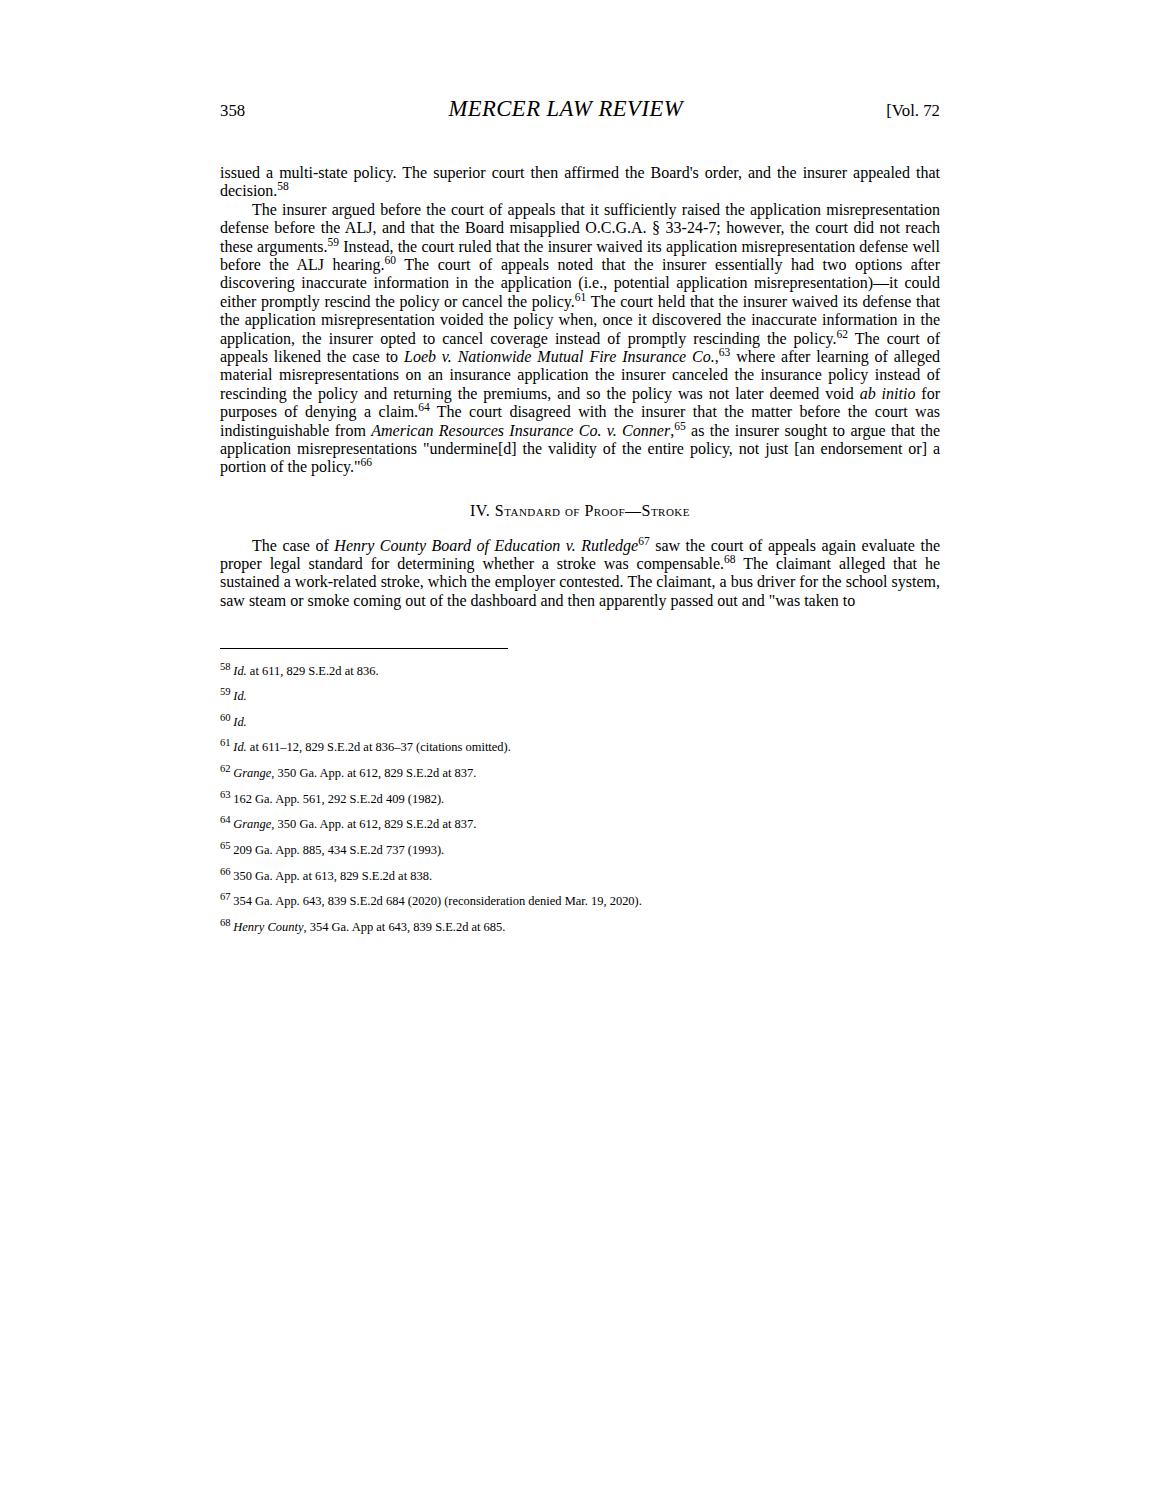358 MERCER LAW REVIEW [Vol. 72
issued a multi-state policy. The superior court then affirmed the Board's order, and the insurer appealed that decision.58
The insurer argued before the court of appeals that it sufficiently raised the application misrepresentation defense before the ALJ, and that the Board misapplied O.C.G.A. § 33-24-7; however, the court did not reach these arguments.59 Instead, the court ruled that the insurer waived its application misrepresentation defense well before the ALJ hearing.60 The court of appeals noted that the insurer essentially had two options after discovering inaccurate information in the application (i.e., potential application misrepresentation)—it could either promptly rescind the policy or cancel the policy.61 The court held that the insurer waived its defense that the application misrepresentation voided the policy when, once it discovered the inaccurate information in the application, the insurer opted to cancel coverage instead of promptly rescinding the policy.62 The court of appeals likened the case to Loeb v. Nationwide Mutual Fire Insurance Co.,63 where after learning of alleged material misrepresentations on an insurance application the insurer canceled the insurance policy instead of rescinding the policy and returning the premiums, and so the policy was not later deemed void ab initio for purposes of denying a claim.64 The court disagreed with the insurer that the matter before the court was indistinguishable from American Resources Insurance Co. v. Conner,65 as the insurer sought to argue that the application misrepresentations "undermine[d] the validity of the entire policy, not just [an endorsement or] a portion of the policy."66
IV. Standard of Proof—Stroke
The case of Henry County Board of Education v. Rutledge67 saw the court of appeals again evaluate the proper legal standard for determining whether a stroke was compensable.68 The claimant alleged that he sustained a work-related stroke, which the employer contested. The claimant, a bus driver for the school system, saw steam or smoke coming out of the dashboard and then apparently passed out and "was taken to
58 Id. at 611, 829 S.E.2d at 836.
59 Id.
60 Id.
61 Id. at 611–12, 829 S.E.2d at 836–37 (citations omitted).
62 Grange, 350 Ga. App. at 612, 829 S.E.2d at 837.
63162 Ga. App. 561, 292 S.E.2d 409 (1982).
64 Grange, 350 Ga. App. at 612, 829 S.E.2d at 837.
65209 Ga. App. 885, 434 S.E.2d 737 (1993).
66350 Ga. App. at 613, 829 S.E.2d at 838.
67354 Ga. App. 643, 839 S.E.2d 684 (2020) (reconsideration denied Mar. 19, 2020).
68 Henry County, 354 Ga. App at 643, 839 S.E.2d at 685.